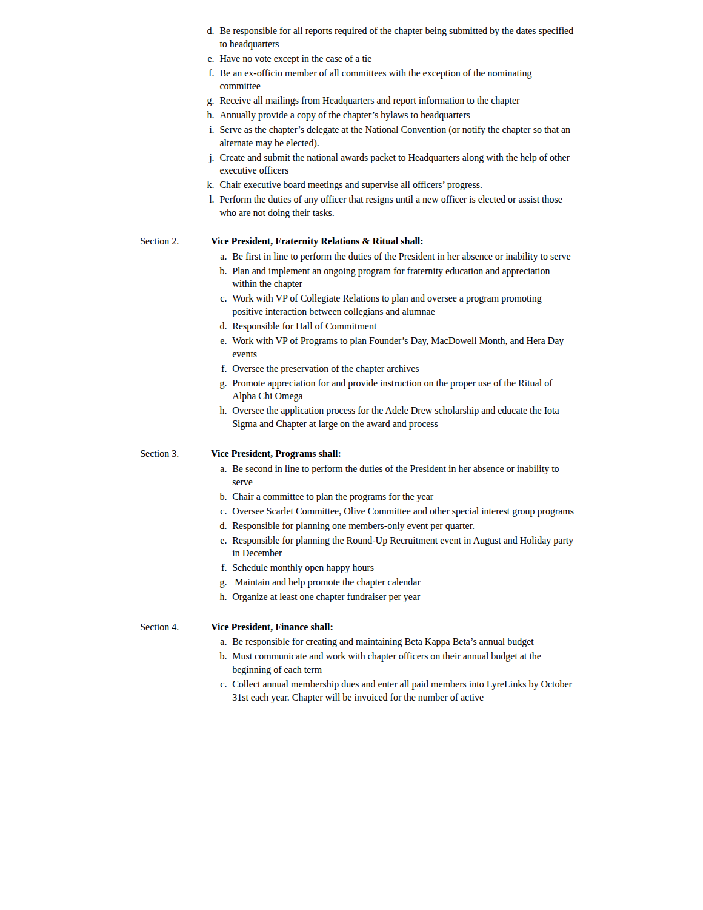Be responsible for all reports required of the chapter being submitted by the dates specified to headquarters
Have no vote except in the case of a tie
Be an ex-officio member of all committees with the exception of the nominating committee
Receive all mailings from Headquarters and report information to the chapter
Annually provide a copy of the chapter’s bylaws to headquarters
Serve as the chapter’s delegate at the National Convention (or notify the chapter so that an alternate may be elected).
Create and submit the national awards packet to Headquarters along with the help of other executive officers
Chair executive board meetings and supervise all officers’ progress.
Perform the duties of any officer that resigns until a new officer is elected or assist those who are not doing their tasks.
Section 2.
Vice President, Fraternity Relations & Ritual shall:
Be first in line to perform the duties of the President in her absence or inability to serve
Plan and implement an ongoing program for fraternity education and appreciation within the chapter
Work with VP of Collegiate Relations to plan and oversee a program promoting positive interaction between collegians and alumnae
Responsible for Hall of Commitment
Work with VP of Programs to plan Founder’s Day, MacDowell Month, and Hera Day events
Oversee the preservation of the chapter archives
Promote appreciation for and provide instruction on the proper use of the Ritual of Alpha Chi Omega
Oversee the application process for the Adele Drew scholarship and educate the Iota Sigma and Chapter at large on the award and process
Section 3.
Vice President, Programs shall:
Be second in line to perform the duties of the President in her absence or inability to serve
Chair a committee to plan the programs for the year
Oversee Scarlet Committee, Olive Committee and other special interest group programs
Responsible for planning one members-only event per quarter.
Responsible for planning the Round-Up Recruitment event in August and Holiday party in December
Schedule monthly open happy hours
Maintain and help promote the chapter calendar
Organize at least one chapter fundraiser per year
Section 4.
Vice President, Finance shall:
Be responsible for creating and maintaining Beta Kappa Beta’s annual budget
Must communicate and work with chapter officers on their annual budget at the beginning of each term
Collect annual membership dues and enter all paid members into LyreLinks by October 31st each year. Chapter will be invoiced for the number of active